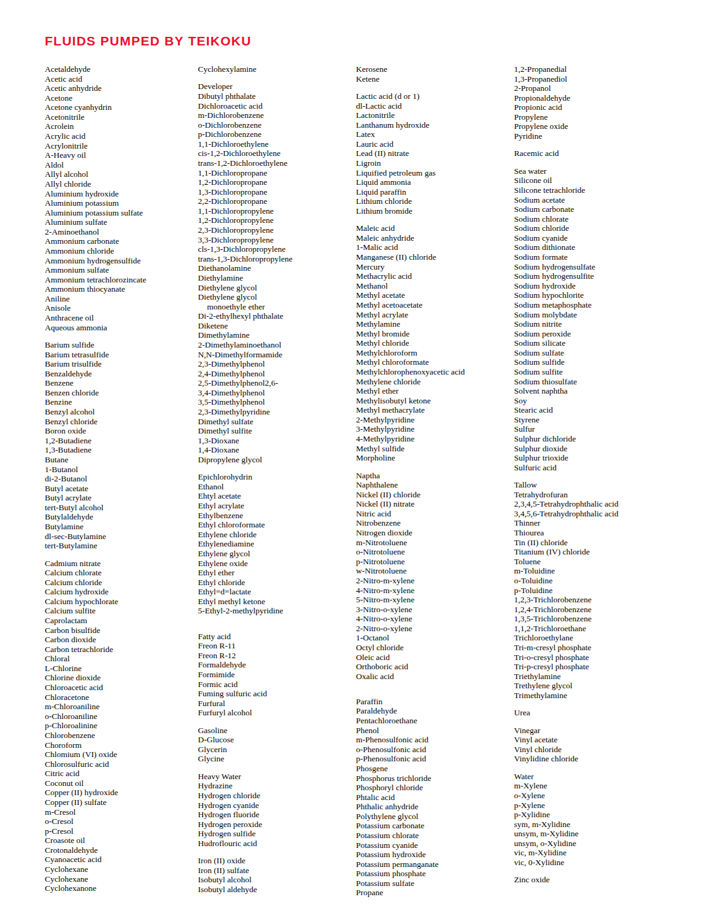FLUIDS PUMPED BY TEIKOKU
Acetaldehyde
Acetic acid
Acetic anhydride
Acetone
Acetone cyanhydrin
Acetonitrile
Acrolein
Acrylic acid
Acrylonitrile
A-Heavy oil
Aldol
Allyl alcohol
Allyl chloride
Aluminium hydroxide
Aluminium potassium
Aluminium potassium sulfate
Aluminium sulfate
2-Aminoethanol
Ammonium carbonate
Ammonium chloride
Ammonium hydrogensulfide
Ammonium sulfate
Ammonium tetrachlorozincate
Ammonium thiocyanate
Aniline
Anisole
Anthracene oil
Aqueous ammonia
Barium sulfide
Barium tetrasulfide
Barium trisulfide
Benzaldehyde
Benzene
Benzen chloride
Benzine
Benzyl alcohol
Benzyl chloride
Boron oxide
1,2-Butadiene
1,3-Butadiene
Butane
1-Butanol
di-2-Butanol
Butyl acetate
Butyl acrylate
tert-Butyl alcohol
Butylaldehyde
Butylamine
dl-sec-Butylamine
tert-Butylamine
Cadmium nitrate
Calcium chlorate
Calcium chloride
Calcium hydroxide
Calcium hypochlorate
Calcium sulfite
Caprolactam
Carbon bisulfide
Carbon dioxide
Carbon tetrachloride
Chloral
L-Chlorine
Chlorine dioxide
Chloroacetic acid
Chloracetone
m-Chloroaniline
o-Chloroaniline
p-Chloroalinine
Chlorobenzene
Choroform
Chlomium (VI) oxide
Chlorosulfuric acid
Citric acid
Coconut oil
Copper (II) hydroxide
Copper (II) sulfate
m-Cresol
o-Cresol
p-Cresol
Croasote oil
Crotonaldehyde
Cyanoacetic acid
Cyclohexane
Cyclohexane
Cyclohexanone
Cyclohexylamine
Developer
Dibutyl phthalate
Dichloroacetic acid
m-Dichlorobenzene
o-Dichlorobenzene
p-Dichlorobenzene
1,1-Dichloroethylene
cis-1,2-Dichloroethylene
trans-1,2-Dichloroethylene
1,1-Dichloropropane
1,2-Dichloropropane
1,3-Dichloropropane
2,2-Dichloropropane
1,1-Dichloropropylene
1,2-Dichloropropylene
2,3-Dichloropropylene
3,3-Dichloropropylene
cls-1,3-Dichloropropylene
trans-1,3-Dichloropropylene
Diethanolamine
Diethylamine
Diethylene glycol
Diethylene glycol
monoethyle ether
Di-2-ethylhexyl phthalate
Diketene
Dimethylamine
2-Dimethylaminoethanol
N,N-Dimethylformamide
2,3-Dimethylphenol
2,4-Dimethylphenol
2,5-Dimethylphenol2,6-
3,4-Dimethylphenol
3,5-Dimethylphenol
2,3-Dimethylpyridine
Dimethyl sulfate
Dimethyl sulfite
1,3-Dioxane
1,4-Dioxane
Dipropylene glycol
Epichlorohydrin
Ethanol
Ehtyl acetate
Ethyl acrylate
Ethylbenzene
Ethyl chloroformate
Ethylene chloride
Ethylenediamine
Ethylene glycol
Ethylene oxide
Ethyl ether
Ethyl chloride
Ethyl=d=lactate
Ethyl methyl ketone
5-Ethyl-2-methylpyridine
Fatty acid
Freon R-11
Freon R-12
Formaldehyde
Formimide
Formic acid
Fuming sulfuric acid
Furfural
Furfuryl alcohol
Gasoline
D-Glucose
Glycerin
Glycine
Heavy Water
Hydrazine
Hydrogen chloride
Hydrogen cyanide
Hydrogen fluoride
Hydrogen peroxide
Hydrogen sulfide
Hudroflouric acid
Iron (II) oxide
Iron (II) sulfate
Isobutyl alcohol
Isobutyl aldehyde
Kerosene
Ketene
Lactic acid (d or 1)
dl-Lactic acid
Lactonitrile
Lanthanum hydroxide
Latex
Lauric acid
Lead (II) nitrate
Ligroin
Liquified petroleum gas
Liquid ammonia
Liquid paraffin
Lithium chloride
Lithium bromide
Maleic acid
Maleic anhydride
1-Malic acid
Manganese (II) chloride
Mercury
Methacrylic acid
Methanol
Methyl acetate
Methyl acetoacetate
Methyl acrylate
Methylamine
Methyl bromide
Methyl chloride
Methylchloroform
Methyl chloroformate
Methylchlorophenoxyacetic acid
Methylene chloride
Methyl ether
Methylisobutyl ketone
Methyl methacrylate
2-Methylpyridine
3-Methylpyridine
4-Methylpyridine
Methyl sulfide
Morpholine
Naptha
Naphthalene
Nickel (II) chloride
Nickel (II) nitrate
Nitric acid
Nitrobenzene
Nitrogen dioxide
m-Nitrotoluene
o-Nitrotoluene
p-Nitrotoluene
w-Nitrotoluene
2-Nitro-m-xylene
4-Nitro-m-xylene
5-Nitro-m-xylene
3-Nitro-o-xylene
4-Nitro-o-xylene
2-Nitro-o-xylene
1-Octanol
Octyl chloride
Oleic acid
Orthoboric acid
Oxalic acid
Paraffin
Paraldehyde
Pentachloroethane
Phenol
m-Phenosulfonic acid
o-Phenosulfonic acid
p-Phenosulfonic acid
Phosgene
Phosphorus trichloride
Phosphoryl chloride
Phtalic acid
Phthalic anhydride
Polythylene glycol
Potassium carbonate
Potassium chlorate
Potassium cyanide
Potassium hydroxide
Potassium permanganate
Potassium phosphate
Potassium sulfate
Propane
1,2-Propanedial
1,3-Propanediol
2-Propanol
Propionaldehyde
Propionic acid
Propylene
Propylene oxide
Pyridine
Racemic acid
Sea water
Silicone oil
Silicone tetrachloride
Sodium acetate
Sodium carbonate
Sodium chlorate
Sodium chloride
Sodium cyanide
Sodium dithionate
Sodium formate
Sodium hydrogensulfate
Sodium hydrogensulfite
Sodium hydroxide
Sodium hypochlorite
Sodium metaphosphate
Sodium molybdate
Sodium nitrite
Sodium peroxide
Sodium silicate
Sodium sulfate
Sodium sulfide
Sodium sulfite
Sodium thiosulfate
Solvent naphtha
Soy
Stearic acid
Styrene
Sulfur
Sulphur dichloride
Sulphur dioxide
Sulphur trioxide
Sulfuric acid
Tallow
Tetrahydrofuran
2,3,4,5-Tetrahydrophthalic acid
3,4,5,6-Tetrahydrophthalic acid
Thinner
Thiourea
Tin (II) chloride
Titanium (IV) chloride
Toluene
m-Toluidine
o-Toluidine
p-Toluidine
1,2,3-Trichlorobenzene
1,2,4-Trichlorobenzene
1,3,5-Trichlorobenzene
1,1,2-Trichloroethane
Trichloroethylane
Tri-m-cresyl phosphate
Tri-o-cresyl phosphate
Tri-p-cresyl phosphate
Triethylamine
Trethylene glycol
Trimethylamine
Urea
Vinegar
Vinyl acetate
Vinyl chloride
Vinylidine chloride
Water
m-Xylene
o-Xylene
p-Xylene
p-Xylidine
sym, m-Xylidine
unsym, m-Xylidine
unsym, o-Xylidine
vic, m-Xylidine
vic, 0-Xylidine
Zinc oxide